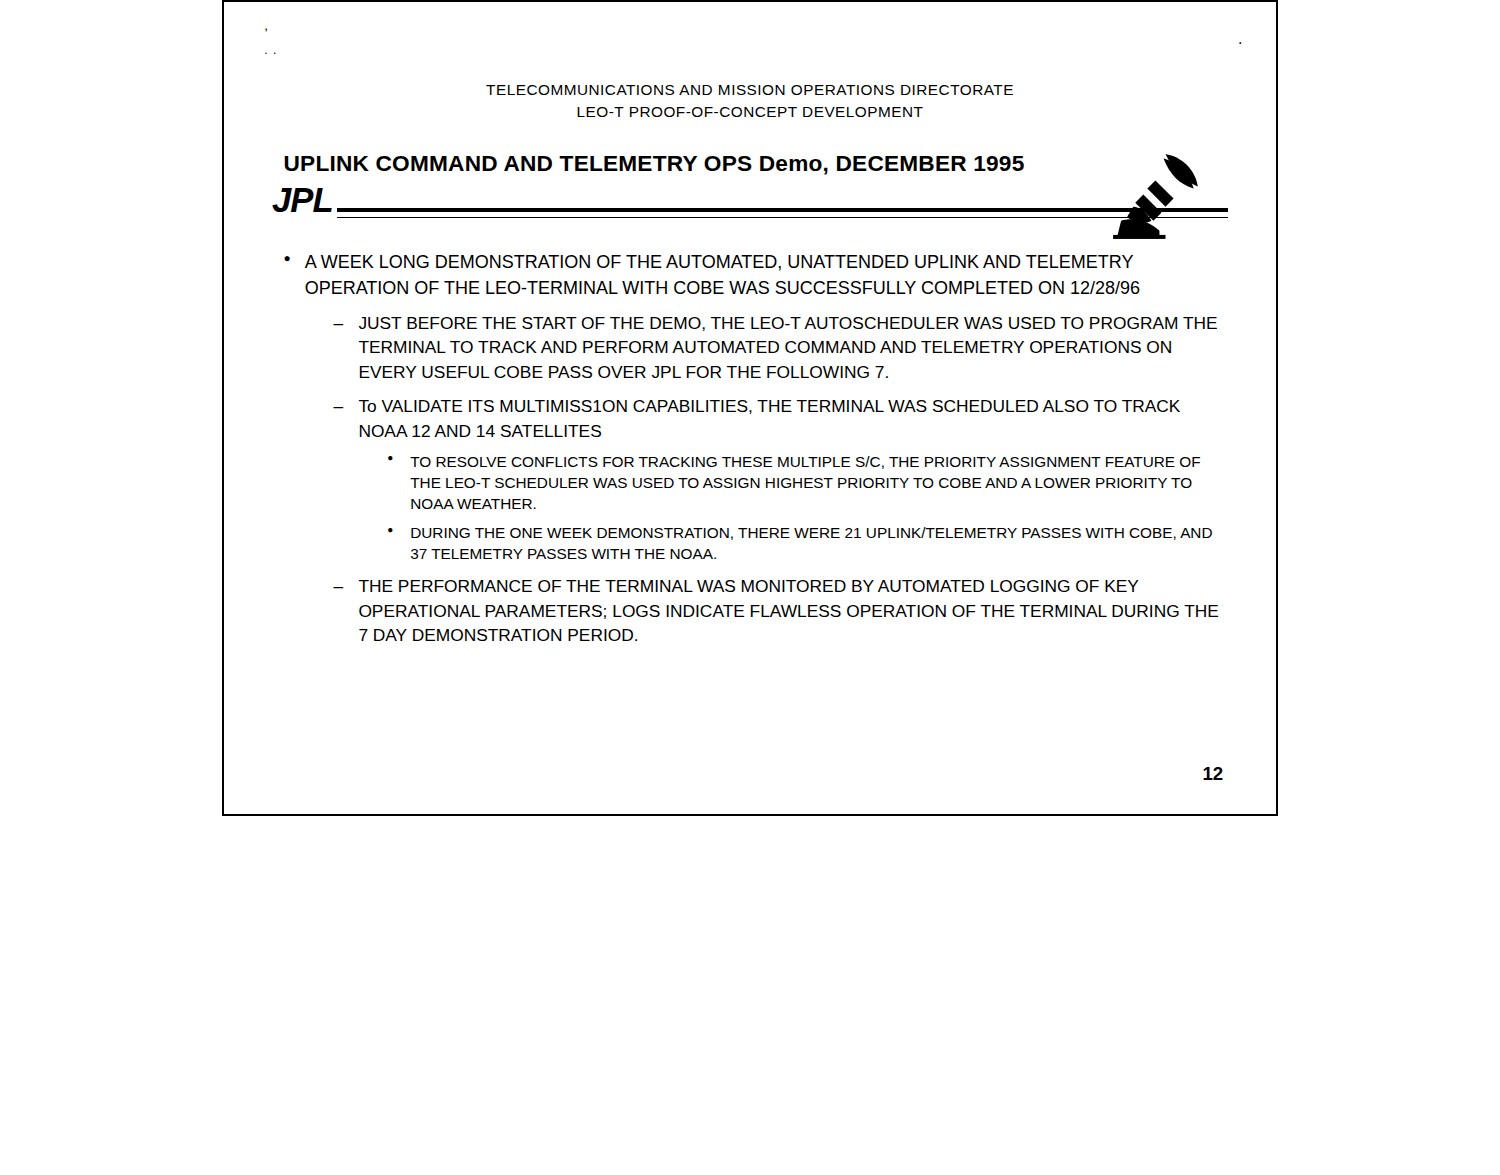,. . .
TELECOMMUNICATIONS AND MISSION OPERATIONS DIRECTORATE
LEO-T PROOF-OF-CONCEPT DEVELOPMENT
UPLINK COMMAND AND TELEMETRY OPS Demo, DECEMBER 1995
JPL
A WEEK LONG DEMONSTRATION OF THE AUTOMATED, UNATTENDED UPLINK AND TELEMETRY OPERATION OF THE LEO-TERMINAL WITH COBE WAS SUCCESSFULLY COMPLETED ON 12/28/96
JUST BEFORE THE START OF THE DEMO, THE LEO-T AUTOSCHEDULER WAS USED TO PROGRAM THE TERMINAL TO TRACK AND PERFORM AUTOMATED COMMAND AND TELEMETRY OPERATIONS ON EVERY USEFUL COBE PASS OVER JPL FOR THE FOLLOWING 7.
To VALIDATE ITS MULTIMISS1ON CAPABILITIES, THE TERMINAL WAS SCHEDULED ALSO TO TRACK NOAA 12 AND 14 SATELLITES
TO RESOLVE CONFLICTS FOR TRACKING THESE MULTIPLE S/C, THE PRIORITY ASSIGNMENT FEATURE OF THE LEO-T SCHEDULER WAS USED TO ASSIGN HIGHEST PRIORITY TO COBE AND A LOWER PRIORITY TO NOAA WEATHER.
DURING THE ONE WEEK DEMONSTRATION, THERE WERE 21 UPLINK/TELEMETRY PASSES WITH COBE, AND 37 TELEMETRY PASSES WITH THE NOAA.
THE PERFORMANCE OF THE TERMINAL WAS MONITORED BY AUTOMATED LOGGING OF KEY OPERATIONAL PARAMETERS; LOGS INDICATE FLAWLESS OPERATION OF THE TERMINAL DURING THE 7 DAY DEMONSTRATION PERIOD.
12